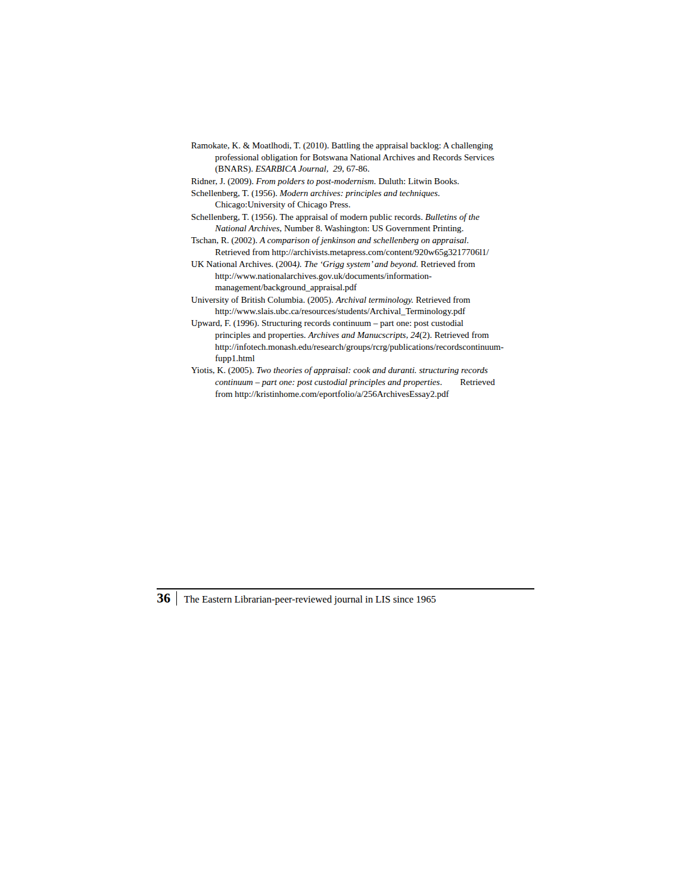Ramokate, K. & Moatlhodi, T. (2010). Battling the appraisal backlog: A challenging professional obligation for Botswana National Archives and Records Services (BNARS). ESARBICA Journal, 29, 67-86.
Ridner, J. (2009). From polders to post-modernism. Duluth: Litwin Books.
Schellenberg, T. (1956). Modern archives: principles and techniques. Chicago:University of Chicago Press.
Schellenberg, T. (1956). The appraisal of modern public records. Bulletins of the National Archives, Number 8. Washington: US Government Printing.
Tschan, R. (2002). A comparison of jenkinson and schellenberg on appraisal. Retrieved from http://archivists.metapress.com/content/920w65g3217706l1/
UK National Archives. (2004). The ‘Grigg system’ and beyond. Retrieved from http://www.nationalarchives.gov.uk/documents/information-management/background_appraisal.pdf
University of British Columbia. (2005). Archival terminology. Retrieved from http://www.slais.ubc.ca/resources/students/Archival_Terminology.pdf
Upward, F. (1996). Structuring records continuum – part one: post custodial principles and properties. Archives and Manucscripts, 24(2). Retrieved from http://infotech.monash.edu/research/groups/rcrg/publications/recordscontinuum-fupp1.html
Yiotis, K. (2005). Two theories of appraisal: cook and duranti. structuring records continuum – part one: post custodial principles and properties. Retrieved from http://kristinhome.com/eportfolio/a/256ArchivesEssay2.pdf
36 The Eastern Librarian-peer-reviewed journal in LIS since 1965